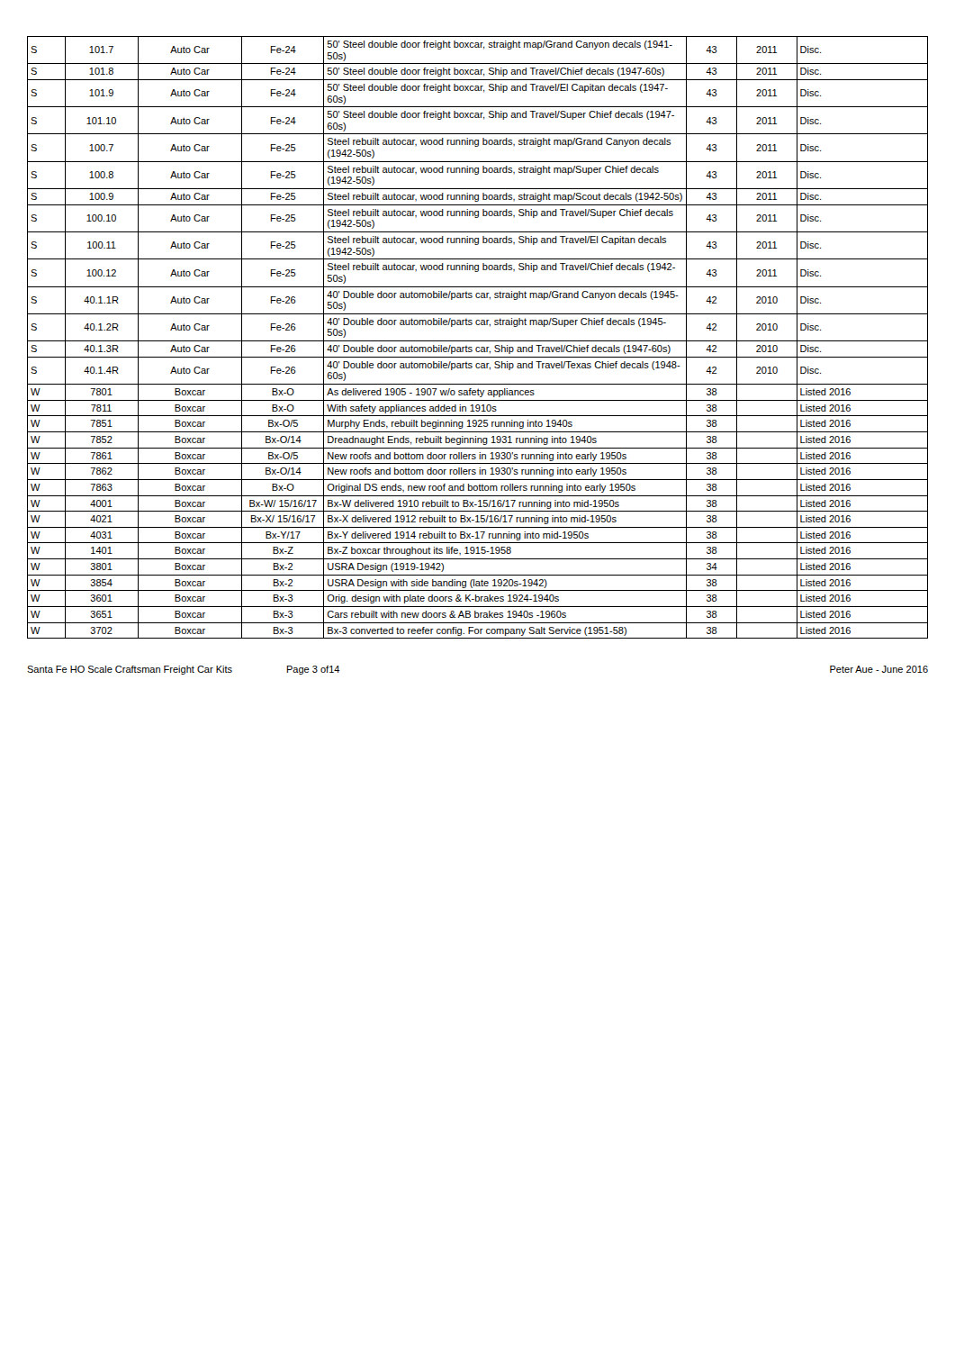| S | 101.7 | Auto Car | Fe-24 | 50' Steel double door freight boxcar, straight map/Grand Canyon decals (1941-50s) | 43 | 2011 | Disc. |
| S | 101.8 | Auto Car | Fe-24 | 50' Steel double door freight boxcar, Ship and Travel/Chief decals (1947-60s) | 43 | 2011 | Disc. |
| S | 101.9 | Auto Car | Fe-24 | 50' Steel double door freight boxcar, Ship and Travel/El Capitan decals (1947-60s) | 43 | 2011 | Disc. |
| S | 101.10 | Auto Car | Fe-24 | 50' Steel double door freight boxcar, Ship and Travel/Super Chief decals (1947-60s) | 43 | 2011 | Disc. |
| S | 100.7 | Auto Car | Fe-25 | Steel rebuilt autocar, wood running boards, straight map/Grand Canyon decals (1942-50s) | 43 | 2011 | Disc. |
| S | 100.8 | Auto Car | Fe-25 | Steel rebuilt autocar, wood running boards, straight map/Super Chief decals (1942-50s) | 43 | 2011 | Disc. |
| S | 100.9 | Auto Car | Fe-25 | Steel rebuilt autocar, wood running boards, straight map/Scout decals (1942-50s) | 43 | 2011 | Disc. |
| S | 100.10 | Auto Car | Fe-25 | Steel rebuilt autocar, wood running boards, Ship and Travel/Super Chief decals (1942-50s) | 43 | 2011 | Disc. |
| S | 100.11 | Auto Car | Fe-25 | Steel rebuilt autocar, wood running boards, Ship and Travel/El Capitan decals (1942-50s) | 43 | 2011 | Disc. |
| S | 100.12 | Auto Car | Fe-25 | Steel rebuilt autocar, wood running boards, Ship and Travel/Chief decals (1942-50s) | 43 | 2011 | Disc. |
| S | 40.1.1R | Auto Car | Fe-26 | 40' Double door automobile/parts car, straight map/Grand Canyon decals (1945-50s) | 42 | 2010 | Disc. |
| S | 40.1.2R | Auto Car | Fe-26 | 40' Double door automobile/parts car, straight map/Super Chief decals (1945-50s) | 42 | 2010 | Disc. |
| S | 40.1.3R | Auto Car | Fe-26 | 40' Double door automobile/parts car, Ship and Travel/Chief decals (1947-60s) | 42 | 2010 | Disc. |
| S | 40.1.4R | Auto Car | Fe-26 | 40' Double door automobile/parts car, Ship and Travel/Texas Chief decals (1948-60s) | 42 | 2010 | Disc. |
| W | 7801 | Boxcar | Bx-O | As delivered 1905 - 1907 w/o safety appliances | 38 | | Listed 2016 |
| W | 7811 | Boxcar | Bx-O | With safety appliances added in 1910s | 38 | | Listed 2016 |
| W | 7851 | Boxcar | Bx-O/5 | Murphy Ends, rebuilt beginning 1925 running into 1940s | 38 | | Listed 2016 |
| W | 7852 | Boxcar | Bx-O/14 | Dreadnaught Ends, rebuilt beginning 1931 running into 1940s | 38 | | Listed 2016 |
| W | 7861 | Boxcar | Bx-O/5 | New roofs and bottom door rollers in 1930's running into early 1950s | 38 | | Listed 2016 |
| W | 7862 | Boxcar | Bx-O/14 | New roofs and bottom door rollers in 1930's running into early 1950s | 38 | | Listed 2016 |
| W | 7863 | Boxcar | Bx-O | Original DS ends, new roof and bottom rollers running into early 1950s | 38 | | Listed 2016 |
| W | 4001 | Boxcar | Bx-W/ 15/16/17 | Bx-W delivered 1910 rebuilt to Bx-15/16/17 running into mid-1950s | 38 | | Listed 2016 |
| W | 4021 | Boxcar | Bx-X/ 15/16/17 | Bx-X delivered 1912 rebuilt to Bx-15/16/17 running into mid-1950s | 38 | | Listed 2016 |
| W | 4031 | Boxcar | Bx-Y/17 | Bx-Y delivered 1914 rebuilt to Bx-17 running into mid-1950s | 38 | | Listed 2016 |
| W | 1401 | Boxcar | Bx-Z | Bx-Z boxcar throughout its life, 1915-1958 | 38 | | Listed 2016 |
| W | 3801 | Boxcar | Bx-2 | USRA Design (1919-1942) | 34 | | Listed 2016 |
| W | 3854 | Boxcar | Bx-2 | USRA Design with side banding (late 1920s-1942) | 38 | | Listed 2016 |
| W | 3601 | Boxcar | Bx-3 | Orig. design with plate doors & K-brakes 1924-1940s | 38 | | Listed 2016 |
| W | 3651 | Boxcar | Bx-3 | Cars rebuilt with new doors & AB brakes 1940s -1960s | 38 | | Listed 2016 |
| W | 3702 | Boxcar | Bx-3 | Bx-3 converted to reefer config. For company Salt Service (1951-58) | 38 | | Listed 2016 |
Santa Fe HO Scale Craftsman Freight Car Kits
Page 3 of14
Peter Aue - June 2016